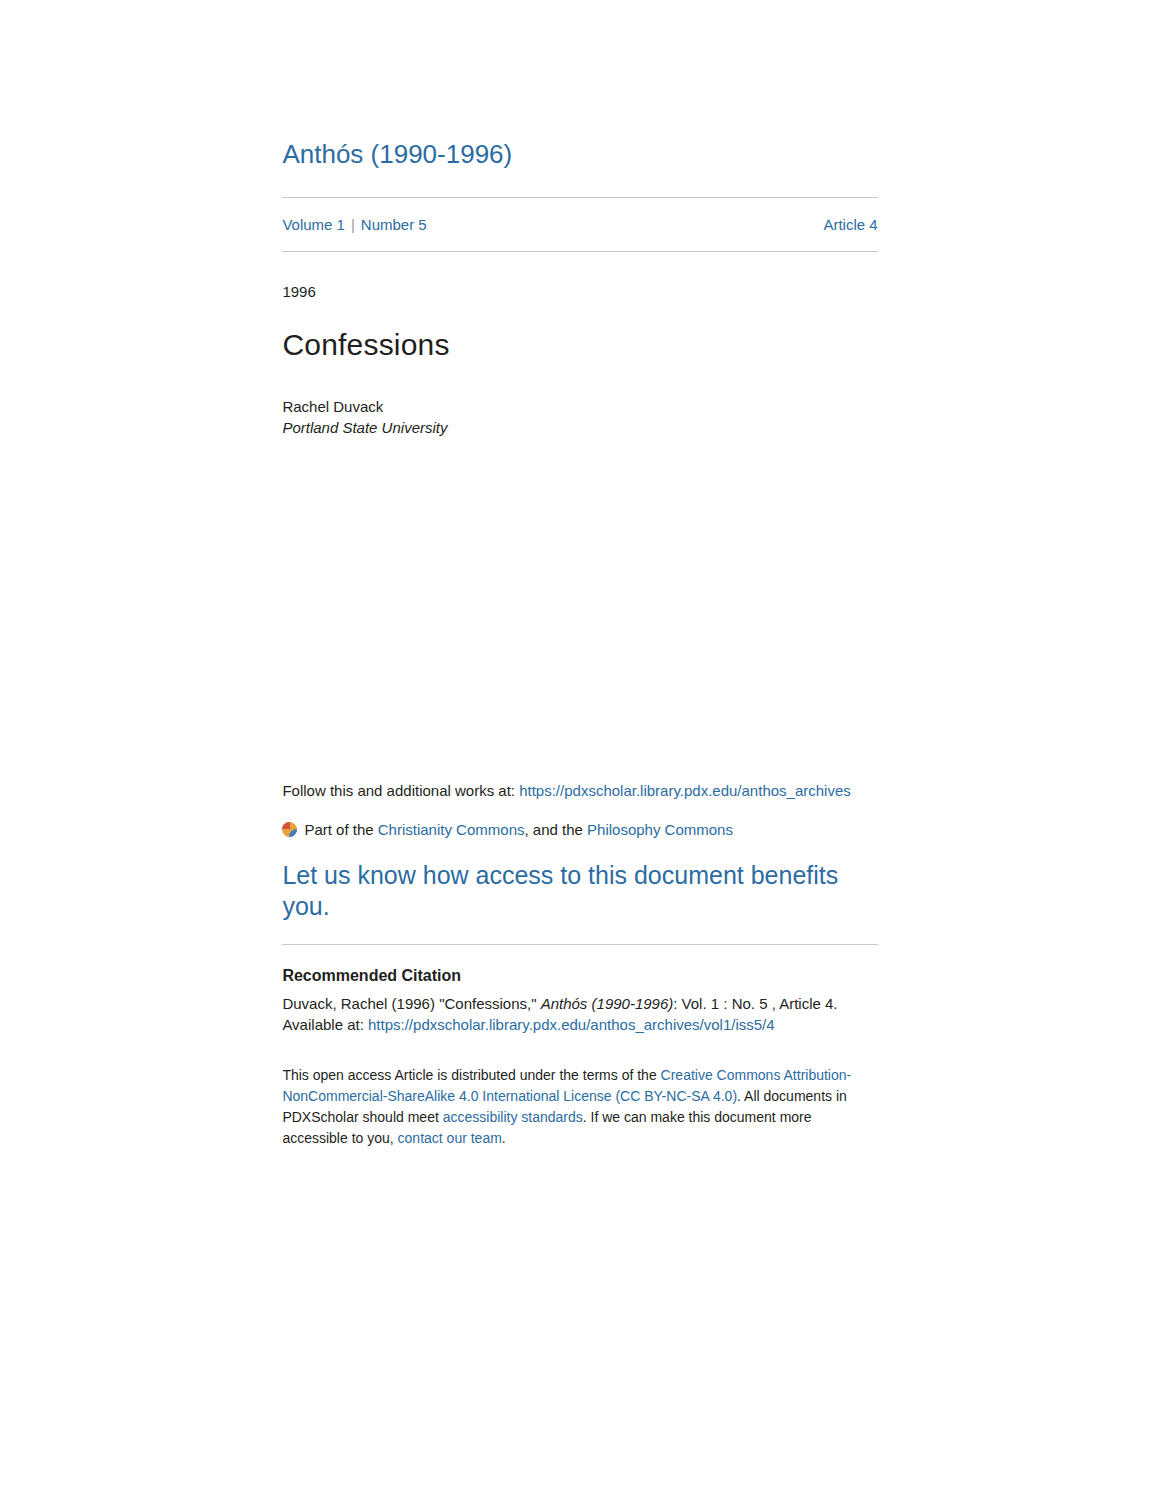Anthós (1990-1996)
Volume 1|Number 5
Article 4
1996
Confessions
Rachel Duvack
Portland State University
Follow this and additional works at: https://pdxscholar.library.pdx.edu/anthos_archives
Part of the Christianity Commons, and the Philosophy Commons
Let us know how access to this document benefits you.
Recommended Citation
Duvack, Rachel (1996) "Confessions," Anthós (1990-1996): Vol. 1 : No. 5 , Article 4.
Available at: https://pdxscholar.library.pdx.edu/anthos_archives/vol1/iss5/4
This open access Article is distributed under the terms of the Creative Commons Attribution-NonCommercial-ShareAlike 4.0 International License (CC BY-NC-SA 4.0). All documents in PDXScholar should meet accessibility standards. If we can make this document more accessible to you, contact our team.